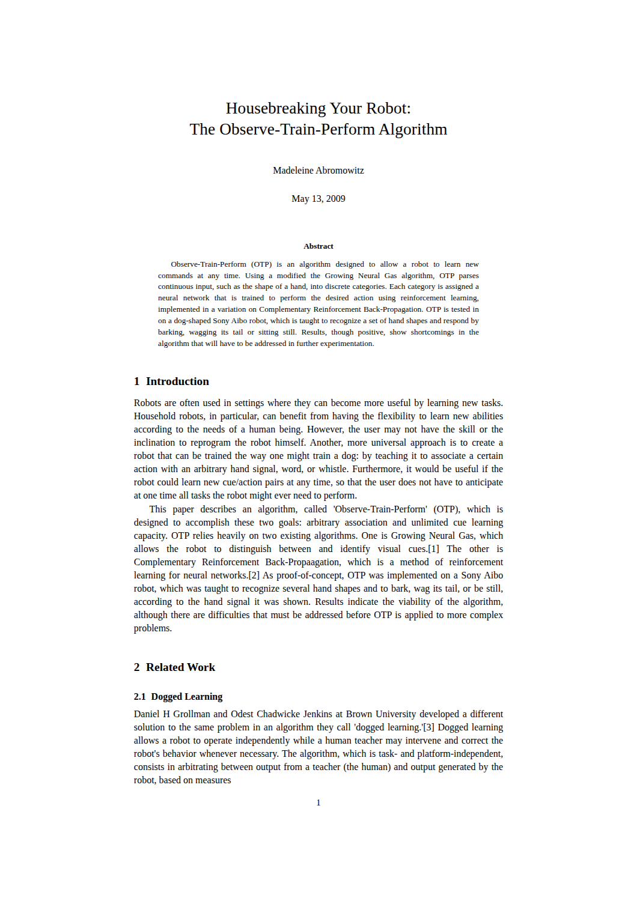Housebreaking Your Robot:
The Observe-Train-Perform Algorithm
Madeleine Abromowitz
May 13, 2009
Abstract
Observe-Train-Perform (OTP) is an algorithm designed to allow a robot to learn new commands at any time. Using a modified the Growing Neural Gas algorithm, OTP parses continuous input, such as the shape of a hand, into discrete categories. Each category is assigned a neural network that is trained to perform the desired action using reinforcement learning, implemented in a variation on Complementary Reinforcement Back-Propagation. OTP is tested in on a dog-shaped Sony Aibo robot, which is taught to recognize a set of hand shapes and respond by barking, wagging its tail or sitting still. Results, though positive, show shortcomings in the algorithm that will have to be addressed in further experimentation.
1 Introduction
Robots are often used in settings where they can become more useful by learning new tasks. Household robots, in particular, can benefit from having the flexibility to learn new abilities according to the needs of a human being. However, the user may not have the skill or the inclination to reprogram the robot himself. Another, more universal approach is to create a robot that can be trained the way one might train a dog: by teaching it to associate a certain action with an arbitrary hand signal, word, or whistle. Furthermore, it would be useful if the robot could learn new cue/action pairs at any time, so that the user does not have to anticipate at one time all tasks the robot might ever need to perform.
This paper describes an algorithm, called 'Observe-Train-Perform' (OTP), which is designed to accomplish these two goals: arbitrary association and unlimited cue learning capacity. OTP relies heavily on two existing algorithms. One is Growing Neural Gas, which allows the robot to distinguish between and identify visual cues.[1] The other is Complementary Reinforcement Back-Propaagation, which is a method of reinforcement learning for neural networks.[2] As proof-of-concept, OTP was implemented on a Sony Aibo robot, which was taught to recognize several hand shapes and to bark, wag its tail, or be still, according to the hand signal it was shown. Results indicate the viability of the algorithm, although there are difficulties that must be addressed before OTP is applied to more complex problems.
2 Related Work
2.1 Dogged Learning
Daniel H Grollman and Odest Chadwicke Jenkins at Brown University developed a different solution to the same problem in an algorithm they call 'dogged learning.'[3] Dogged learning allows a robot to operate independently while a human teacher may intervene and correct the robot's behavior whenever necessary. The algorithm, which is task- and platform-independent, consists in arbitrating between output from a teacher (the human) and output generated by the robot, based on measures
1